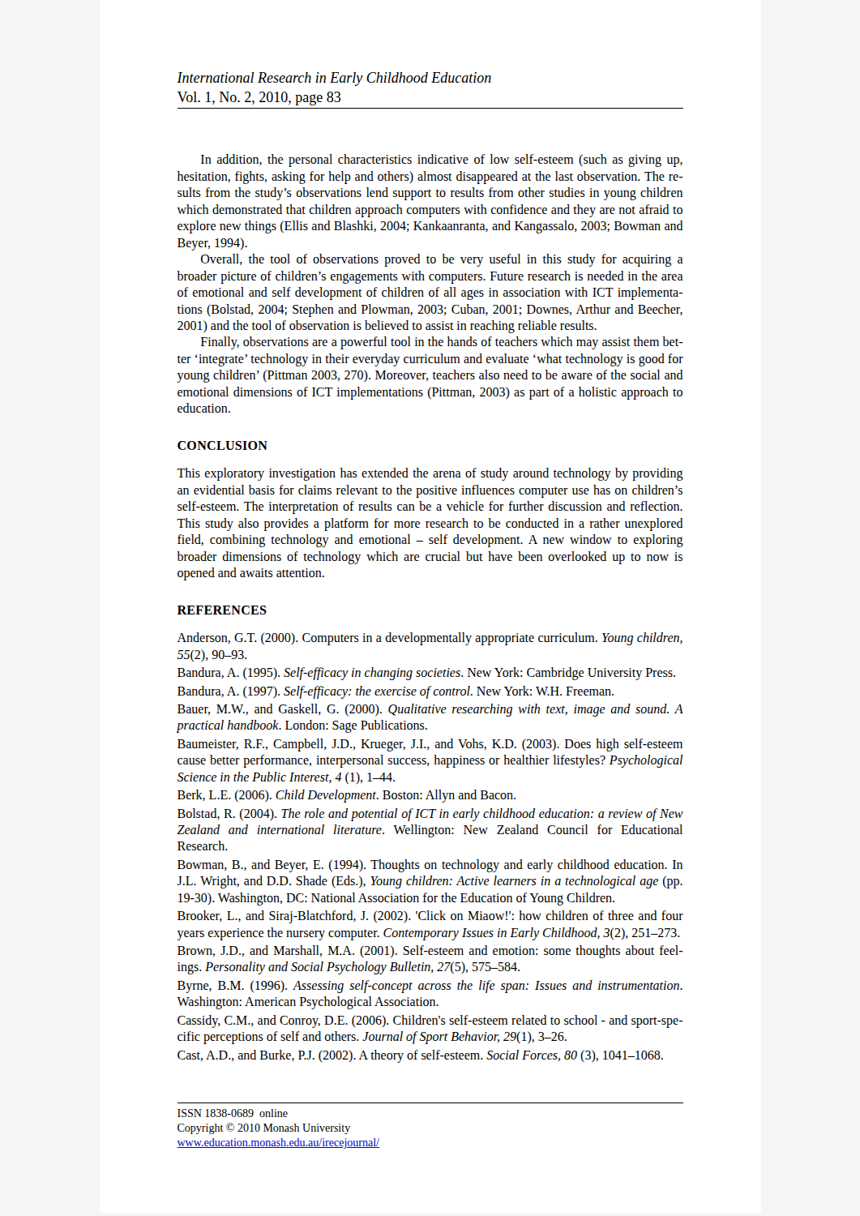International Research in Early Childhood Education
Vol. 1, No. 2, 2010, page 83
In addition, the personal characteristics indicative of low self-esteem (such as giving up, hesitation, fights, asking for help and others) almost disappeared at the last observation. The results from the study’s observations lend support to results from other studies in young children which demonstrated that children approach computers with confidence and they are not afraid to explore new things (Ellis and Blashki, 2004; Kankaanranta, and Kangassalo, 2003; Bowman and Beyer, 1994).
Overall, the tool of observations proved to be very useful in this study for acquiring a broader picture of children’s engagements with computers. Future research is needed in the area of emotional and self development of children of all ages in association with ICT implementations (Bolstad, 2004; Stephen and Plowman, 2003; Cuban, 2001; Downes, Arthur and Beecher, 2001) and the tool of observation is believed to assist in reaching reliable results.
Finally, observations are a powerful tool in the hands of teachers which may assist them better ‘integrate’ technology in their everyday curriculum and evaluate ‘what technology is good for young children’ (Pittman 2003, 270). Moreover, teachers also need to be aware of the social and emotional dimensions of ICT implementations (Pittman, 2003) as part of a holistic approach to education.
CONCLUSION
This exploratory investigation has extended the arena of study around technology by providing an evidential basis for claims relevant to the positive influences computer use has on children’s self-esteem. The interpretation of results can be a vehicle for further discussion and reflection. This study also provides a platform for more research to be conducted in a rather unexplored field, combining technology and emotional – self development. A new window to exploring broader dimensions of technology which are crucial but have been overlooked up to now is opened and awaits attention.
REFERENCES
Anderson, G.T. (2000). Computers in a developmentally appropriate curriculum. Young children, 55(2), 90–93.
Bandura, A. (1995). Self-efficacy in changing societies. New York: Cambridge University Press.
Bandura, A. (1997). Self-efficacy: the exercise of control. New York: W.H. Freeman.
Bauer, M.W., and Gaskell, G. (2000). Qualitative researching with text, image and sound. A practical handbook. London: Sage Publications.
Baumeister, R.F., Campbell, J.D., Krueger, J.I., and Vohs, K.D. (2003). Does high self-esteem cause better performance, interpersonal success, happiness or healthier lifestyles? Psychological Science in the Public Interest, 4 (1), 1–44.
Berk, L.E. (2006). Child Development. Boston: Allyn and Bacon.
Bolstad, R. (2004). The role and potential of ICT in early childhood education: a review of New Zealand and international literature. Wellington: New Zealand Council for Educational Research.
Bowman, B., and Beyer, E. (1994). Thoughts on technology and early childhood education. In J.L. Wright, and D.D. Shade (Eds.), Young children: Active learners in a technological age (pp. 19-30). Washington, DC: National Association for the Education of Young Children.
Brooker, L., and Siraj-Blatchford, J. (2002). 'Click on Miaow!': how children of three and four years experience the nursery computer. Contemporary Issues in Early Childhood, 3(2), 251–273.
Brown, J.D., and Marshall, M.A. (2001). Self-esteem and emotion: some thoughts about feelings. Personality and Social Psychology Bulletin, 27(5), 575–584.
Byrne, B.M. (1996). Assessing self-concept across the life span: Issues and instrumentation. Washington: American Psychological Association.
Cassidy, C.M., and Conroy, D.E. (2006). Children's self-esteem related to school - and sport-specific perceptions of self and others. Journal of Sport Behavior, 29(1), 3–26.
Cast, A.D., and Burke, P.J. (2002). A theory of self-esteem. Social Forces, 80 (3), 1041–1068.
ISSN 1838-0689 online
Copyright © 2010 Monash University
www.education.monash.edu.au/irecejournal/